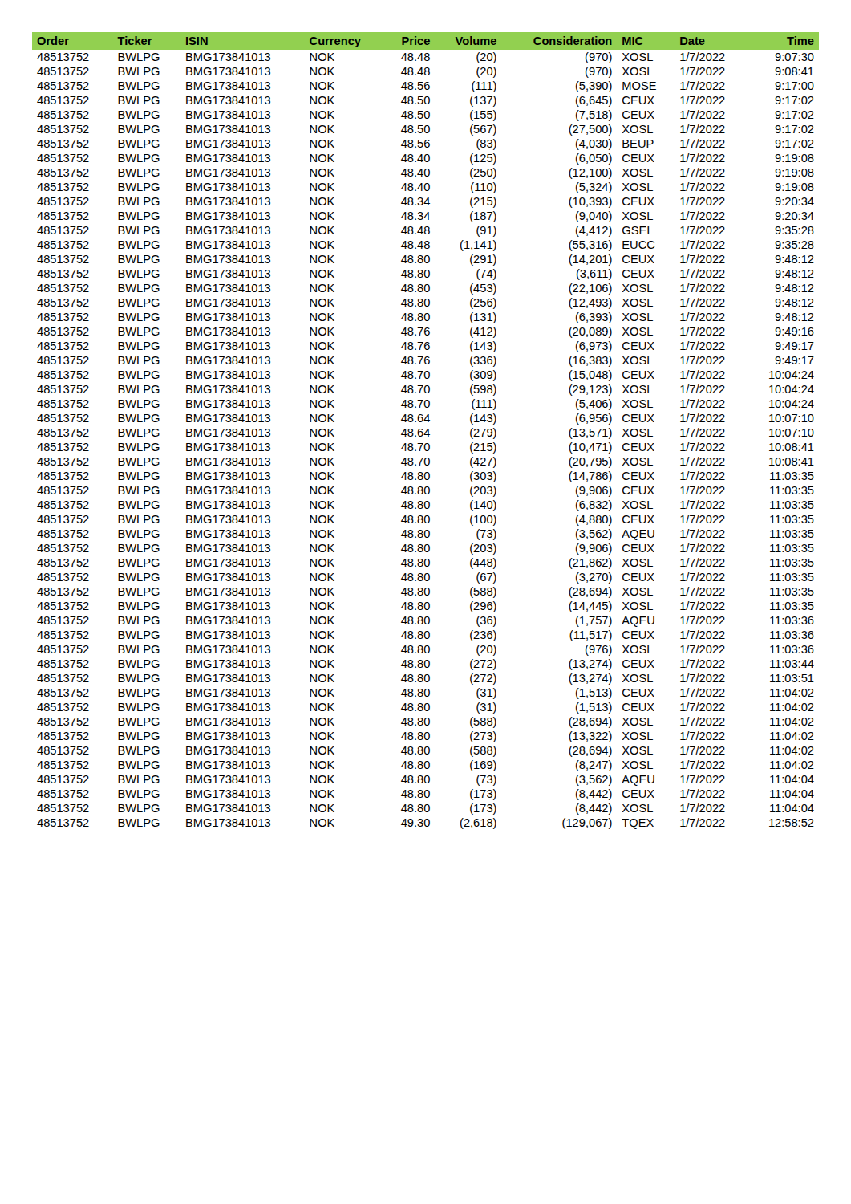| Order | Ticker | ISIN | Currency | Price | Volume | Consideration | MIC | Date | Time |
| --- | --- | --- | --- | --- | --- | --- | --- | --- | --- |
| 48513752 | BWLPG | BMG173841013 | NOK | 48.48 | (20) | (970) | XOSL | 1/7/2022 | 9:07:30 |
| 48513752 | BWLPG | BMG173841013 | NOK | 48.48 | (20) | (970) | XOSL | 1/7/2022 | 9:08:41 |
| 48513752 | BWLPG | BMG173841013 | NOK | 48.56 | (111) | (5,390) | MOSE | 1/7/2022 | 9:17:00 |
| 48513752 | BWLPG | BMG173841013 | NOK | 48.50 | (137) | (6,645) | CEUX | 1/7/2022 | 9:17:02 |
| 48513752 | BWLPG | BMG173841013 | NOK | 48.50 | (155) | (7,518) | CEUX | 1/7/2022 | 9:17:02 |
| 48513752 | BWLPG | BMG173841013 | NOK | 48.50 | (567) | (27,500) | XOSL | 1/7/2022 | 9:17:02 |
| 48513752 | BWLPG | BMG173841013 | NOK | 48.56 | (83) | (4,030) | BEUP | 1/7/2022 | 9:17:02 |
| 48513752 | BWLPG | BMG173841013 | NOK | 48.40 | (125) | (6,050) | CEUX | 1/7/2022 | 9:19:08 |
| 48513752 | BWLPG | BMG173841013 | NOK | 48.40 | (250) | (12,100) | XOSL | 1/7/2022 | 9:19:08 |
| 48513752 | BWLPG | BMG173841013 | NOK | 48.40 | (110) | (5,324) | XOSL | 1/7/2022 | 9:19:08 |
| 48513752 | BWLPG | BMG173841013 | NOK | 48.34 | (215) | (10,393) | CEUX | 1/7/2022 | 9:20:34 |
| 48513752 | BWLPG | BMG173841013 | NOK | 48.34 | (187) | (9,040) | XOSL | 1/7/2022 | 9:20:34 |
| 48513752 | BWLPG | BMG173841013 | NOK | 48.48 | (91) | (4,412) | GSEI | 1/7/2022 | 9:35:28 |
| 48513752 | BWLPG | BMG173841013 | NOK | 48.48 | (1,141) | (55,316) | EUCC | 1/7/2022 | 9:35:28 |
| 48513752 | BWLPG | BMG173841013 | NOK | 48.80 | (291) | (14,201) | CEUX | 1/7/2022 | 9:48:12 |
| 48513752 | BWLPG | BMG173841013 | NOK | 48.80 | (74) | (3,611) | CEUX | 1/7/2022 | 9:48:12 |
| 48513752 | BWLPG | BMG173841013 | NOK | 48.80 | (453) | (22,106) | XOSL | 1/7/2022 | 9:48:12 |
| 48513752 | BWLPG | BMG173841013 | NOK | 48.80 | (256) | (12,493) | XOSL | 1/7/2022 | 9:48:12 |
| 48513752 | BWLPG | BMG173841013 | NOK | 48.80 | (131) | (6,393) | XOSL | 1/7/2022 | 9:48:12 |
| 48513752 | BWLPG | BMG173841013 | NOK | 48.76 | (412) | (20,089) | XOSL | 1/7/2022 | 9:49:16 |
| 48513752 | BWLPG | BMG173841013 | NOK | 48.76 | (143) | (6,973) | CEUX | 1/7/2022 | 9:49:17 |
| 48513752 | BWLPG | BMG173841013 | NOK | 48.76 | (336) | (16,383) | XOSL | 1/7/2022 | 9:49:17 |
| 48513752 | BWLPG | BMG173841013 | NOK | 48.70 | (309) | (15,048) | CEUX | 1/7/2022 | 10:04:24 |
| 48513752 | BWLPG | BMG173841013 | NOK | 48.70 | (598) | (29,123) | XOSL | 1/7/2022 | 10:04:24 |
| 48513752 | BWLPG | BMG173841013 | NOK | 48.70 | (111) | (5,406) | XOSL | 1/7/2022 | 10:04:24 |
| 48513752 | BWLPG | BMG173841013 | NOK | 48.64 | (143) | (6,956) | CEUX | 1/7/2022 | 10:07:10 |
| 48513752 | BWLPG | BMG173841013 | NOK | 48.64 | (279) | (13,571) | XOSL | 1/7/2022 | 10:07:10 |
| 48513752 | BWLPG | BMG173841013 | NOK | 48.70 | (215) | (10,471) | CEUX | 1/7/2022 | 10:08:41 |
| 48513752 | BWLPG | BMG173841013 | NOK | 48.70 | (427) | (20,795) | XOSL | 1/7/2022 | 10:08:41 |
| 48513752 | BWLPG | BMG173841013 | NOK | 48.80 | (303) | (14,786) | CEUX | 1/7/2022 | 11:03:35 |
| 48513752 | BWLPG | BMG173841013 | NOK | 48.80 | (203) | (9,906) | CEUX | 1/7/2022 | 11:03:35 |
| 48513752 | BWLPG | BMG173841013 | NOK | 48.80 | (140) | (6,832) | XOSL | 1/7/2022 | 11:03:35 |
| 48513752 | BWLPG | BMG173841013 | NOK | 48.80 | (100) | (4,880) | CEUX | 1/7/2022 | 11:03:35 |
| 48513752 | BWLPG | BMG173841013 | NOK | 48.80 | (73) | (3,562) | AQEU | 1/7/2022 | 11:03:35 |
| 48513752 | BWLPG | BMG173841013 | NOK | 48.80 | (203) | (9,906) | CEUX | 1/7/2022 | 11:03:35 |
| 48513752 | BWLPG | BMG173841013 | NOK | 48.80 | (448) | (21,862) | XOSL | 1/7/2022 | 11:03:35 |
| 48513752 | BWLPG | BMG173841013 | NOK | 48.80 | (67) | (3,270) | CEUX | 1/7/2022 | 11:03:35 |
| 48513752 | BWLPG | BMG173841013 | NOK | 48.80 | (588) | (28,694) | XOSL | 1/7/2022 | 11:03:35 |
| 48513752 | BWLPG | BMG173841013 | NOK | 48.80 | (296) | (14,445) | XOSL | 1/7/2022 | 11:03:35 |
| 48513752 | BWLPG | BMG173841013 | NOK | 48.80 | (36) | (1,757) | AQEU | 1/7/2022 | 11:03:36 |
| 48513752 | BWLPG | BMG173841013 | NOK | 48.80 | (236) | (11,517) | CEUX | 1/7/2022 | 11:03:36 |
| 48513752 | BWLPG | BMG173841013 | NOK | 48.80 | (20) | (976) | XOSL | 1/7/2022 | 11:03:36 |
| 48513752 | BWLPG | BMG173841013 | NOK | 48.80 | (272) | (13,274) | CEUX | 1/7/2022 | 11:03:44 |
| 48513752 | BWLPG | BMG173841013 | NOK | 48.80 | (272) | (13,274) | XOSL | 1/7/2022 | 11:03:51 |
| 48513752 | BWLPG | BMG173841013 | NOK | 48.80 | (31) | (1,513) | CEUX | 1/7/2022 | 11:04:02 |
| 48513752 | BWLPG | BMG173841013 | NOK | 48.80 | (31) | (1,513) | CEUX | 1/7/2022 | 11:04:02 |
| 48513752 | BWLPG | BMG173841013 | NOK | 48.80 | (588) | (28,694) | XOSL | 1/7/2022 | 11:04:02 |
| 48513752 | BWLPG | BMG173841013 | NOK | 48.80 | (273) | (13,322) | XOSL | 1/7/2022 | 11:04:02 |
| 48513752 | BWLPG | BMG173841013 | NOK | 48.80 | (588) | (28,694) | XOSL | 1/7/2022 | 11:04:02 |
| 48513752 | BWLPG | BMG173841013 | NOK | 48.80 | (169) | (8,247) | XOSL | 1/7/2022 | 11:04:02 |
| 48513752 | BWLPG | BMG173841013 | NOK | 48.80 | (73) | (3,562) | AQEU | 1/7/2022 | 11:04:04 |
| 48513752 | BWLPG | BMG173841013 | NOK | 48.80 | (173) | (8,442) | CEUX | 1/7/2022 | 11:04:04 |
| 48513752 | BWLPG | BMG173841013 | NOK | 48.80 | (173) | (8,442) | XOSL | 1/7/2022 | 11:04:04 |
| 48513752 | BWLPG | BMG173841013 | NOK | 49.30 | (2,618) | (129,067) | TQEX | 1/7/2022 | 12:58:52 |